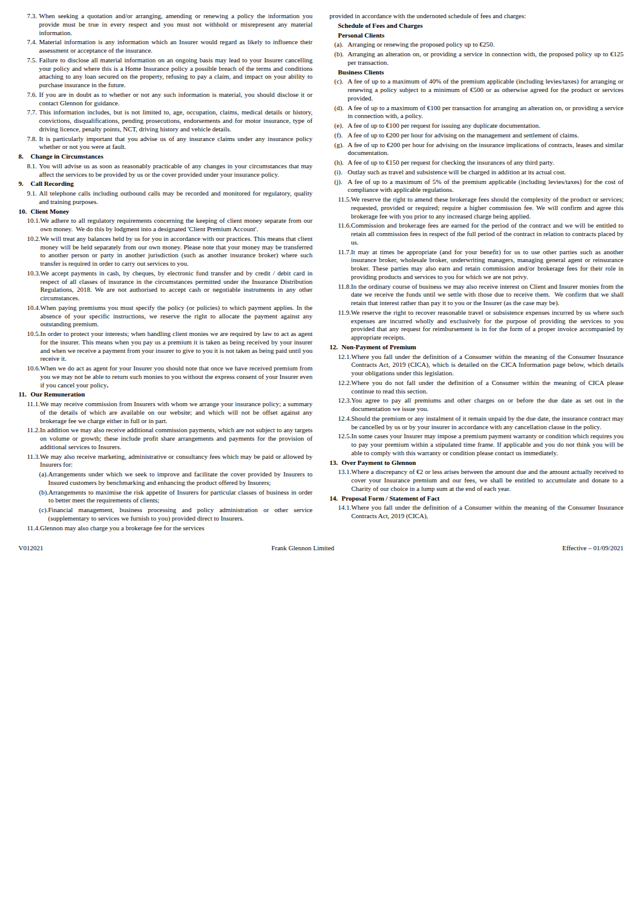7.3.
When seeking a quotation and/or arranging, amending or renewing a policy the information you provide must be true in every respect and you must not withhold or misrepresent any material information.
7.4.
Material information is any information which an Insurer would regard as likely to influence their assessment or acceptance of the insurance.
7.5.
Failure to disclose all material information on an ongoing basis may lead to your Insurer cancelling your policy and where this is a Home Insurance policy a possible breach of the terms and conditions attaching to any loan secured on the property, refusing to pay a claim, and impact on your ability to purchase insurance in the future.
7.6.
If you are in doubt as to whether or not any such information is material, you should disclose it or contact Glennon for guidance.
7.7.
This information includes, but is not limited to, age, occupation, claims, medical details or history, convictions, disqualifications, pending prosecutions, endorsements and for motor insurance, type of driving licence, penalty points, NCT, driving history and vehicle details.
7.8.
It is particularly important that you advise us of any insurance claims under any insurance policy whether or not you were at fault.
8.
Change in Circumstances
8.1.
You will advise us as soon as reasonably practicable of any changes in your circumstances that may affect the services to be provided by us or the cover provided under your insurance policy.
9.
Call Recording
9.1.
All telephone calls including outbound calls may be recorded and monitored for regulatory, quality and training purposes.
10.
Client Money
10.1.
We adhere to all regulatory requirements concerning the keeping of client money separate from our own money. We do this by lodgment into a designated 'Client Premium Account'.
10.2.
We will treat any balances held by us for you in accordance with our practices. This means that client money will be held separately from our own money. Please note that your money may be transferred to another person or party in another jurisdiction (such as another insurance broker) where such transfer is required in order to carry out services to you.
10.3.
We accept payments in cash, by cheques, by electronic fund transfer and by credit / debit card in respect of all classes of insurance in the circumstances permitted under the Insurance Distribution Regulations, 2018. We are not authorised to accept cash or negotiable instruments in any other circumstances.
10.4.
When paying premiums you must specify the policy (or policies) to which payment applies. In the absence of your specific instructions, we reserve the right to allocate the payment against any outstanding premium.
10.5.
In order to protect your interests; when handling client monies we are required by law to act as agent for the insurer. This means when you pay us a premium it is taken as being received by your insurer and when we receive a payment from your insurer to give to you it is not taken as being paid until you receive it.
10.6.
When we do act as agent for your Insurer you should note that once we have received premium from you we may not be able to return such monies to you without the express consent of your Insurer even if you cancel your policy.
11.
Our Remuneration
11.1.
We may receive commission from Insurers with whom we arrange your insurance policy; a summary of the details of which are available on our website; and which will not be offset against any brokerage fee we charge either in full or in part.
11.2.
In addition we may also receive additional commission payments, which are not subject to any targets on volume or growth; these include profit share arrangements and payments for the provision of additional services to Insurers.
11.3.
We may also receive marketing, administrative or consultancy fees which may be paid or allowed by Insurers for:
(a).
Arrangements under which we seek to improve and facilitate the cover provided by Insurers to Insured customers by benchmarking and enhancing the product offered by Insurers;
(b).
Arrangements to maximise the risk appetite of Insurers for particular classes of business in order to better meet the requirements of clients;
(c).
Financial management, business processing and policy administration or other service (supplementary to services we furnish to you) provided direct to Insurers.
11.4.
Glennon may also charge you a brokerage fee for the services
provided in accordance with the undernoted schedule of fees and charges:
Schedule of Fees and Charges
Personal Clients
(a).
Arranging or renewing the proposed policy up to €250.
(b).
Arranging an alteration on, or providing a service in connection with, the proposed policy up to €125 per transaction.
Business Clients
(c).
A fee of up to a maximum of 40% of the premium applicable (including levies/taxes) for arranging or renewing a policy subject to a minimum of €500 or as otherwise agreed for the product or services provided.
(d).
A fee of up to a maximum of €100 per transaction for arranging an alteration on, or providing a service in connection with, a policy.
(e).
A fee of up to €100 per request for issuing any duplicate documentation.
(f).
A fee of up to €200 per hour for advising on the management and settlement of claims.
(g).
A fee of up to €200 per hour for advising on the insurance implications of contracts, leases and similar documentation.
(h).
A fee of up to €150 per request for checking the insurances of any third party.
(i).
Outlay such as travel and subsistence will be charged in addition at its actual cost.
(j).
A fee of up to a maximum of 5% of the premium applicable (including levies/taxes) for the cost of compliance with applicable regulations.
11.5.
We reserve the right to amend these brokerage fees should the complexity of the product or services; requested, provided or required; require a higher commission fee. We will confirm and agree this brokerage fee with you prior to any increased charge being applied.
11.6.
Commission and brokerage fees are earned for the period of the contract and we will be entitled to retain all commission fees in respect of the full period of the contract in relation to contracts placed by us.
11.7.
It may at times be appropriate (and for your benefit) for us to use other parties such as another insurance broker, wholesale broker, underwriting managers, managing general agent or reinsurance broker. These parties may also earn and retain commission and/or brokerage fees for their role in providing products and services to you for which we are not privy.
11.8.
In the ordinary course of business we may also receive interest on Client and Insurer monies from the date we receive the funds until we settle with those due to receive them. We confirm that we shall retain that interest rather than pay it to you or the Insurer (as the case may be).
11.9.
We reserve the right to recover reasonable travel or subsistence expenses incurred by us where such expenses are incurred wholly and exclusively for the purpose of providing the services to you provided that any request for reimbursement is in for the form of a proper invoice accompanied by appropriate receipts.
12.
Non-Payment of Premium
12.1.
Where you fall under the definition of a Consumer within the meaning of the Consumer Insurance Contracts Act, 2019 (CICA), which is detailed on the CICA Information page below, which details your obligations under this legislation.
12.2.
Where you do not fall under the definition of a Consumer within the meaning of CICA please continue to read this section.
12.3.
You agree to pay all premiums and other charges on or before the due date as set out in the documentation we issue you.
12.4.
Should the premium or any instalment of it remain unpaid by the due date, the insurance contract may be cancelled by us or by your insurer in accordance with any cancellation clause in the policy.
12.5.
In some cases your Insurer may impose a premium payment warranty or condition which requires you to pay your premium within a stipulated time frame. If applicable and you do not think you will be able to comply with this warranty or condition please contact us immediately.
13.
Over Payment to Glennon
13.1.
Where a discrepancy of €2 or less arises between the amount due and the amount actually received to cover your Insurance premium and our fees, we shall be entitled to accumulate and donate to a Charity of our choice in a lump sum at the end of each year.
14.
Proposal Form / Statement of Fact
14.1.
Where you fall under the definition of a Consumer within the meaning of the Consumer Insurance Contracts Act, 2019 (CICA),
V012021
Frank Glennon Limited
Effective – 01/09/2021